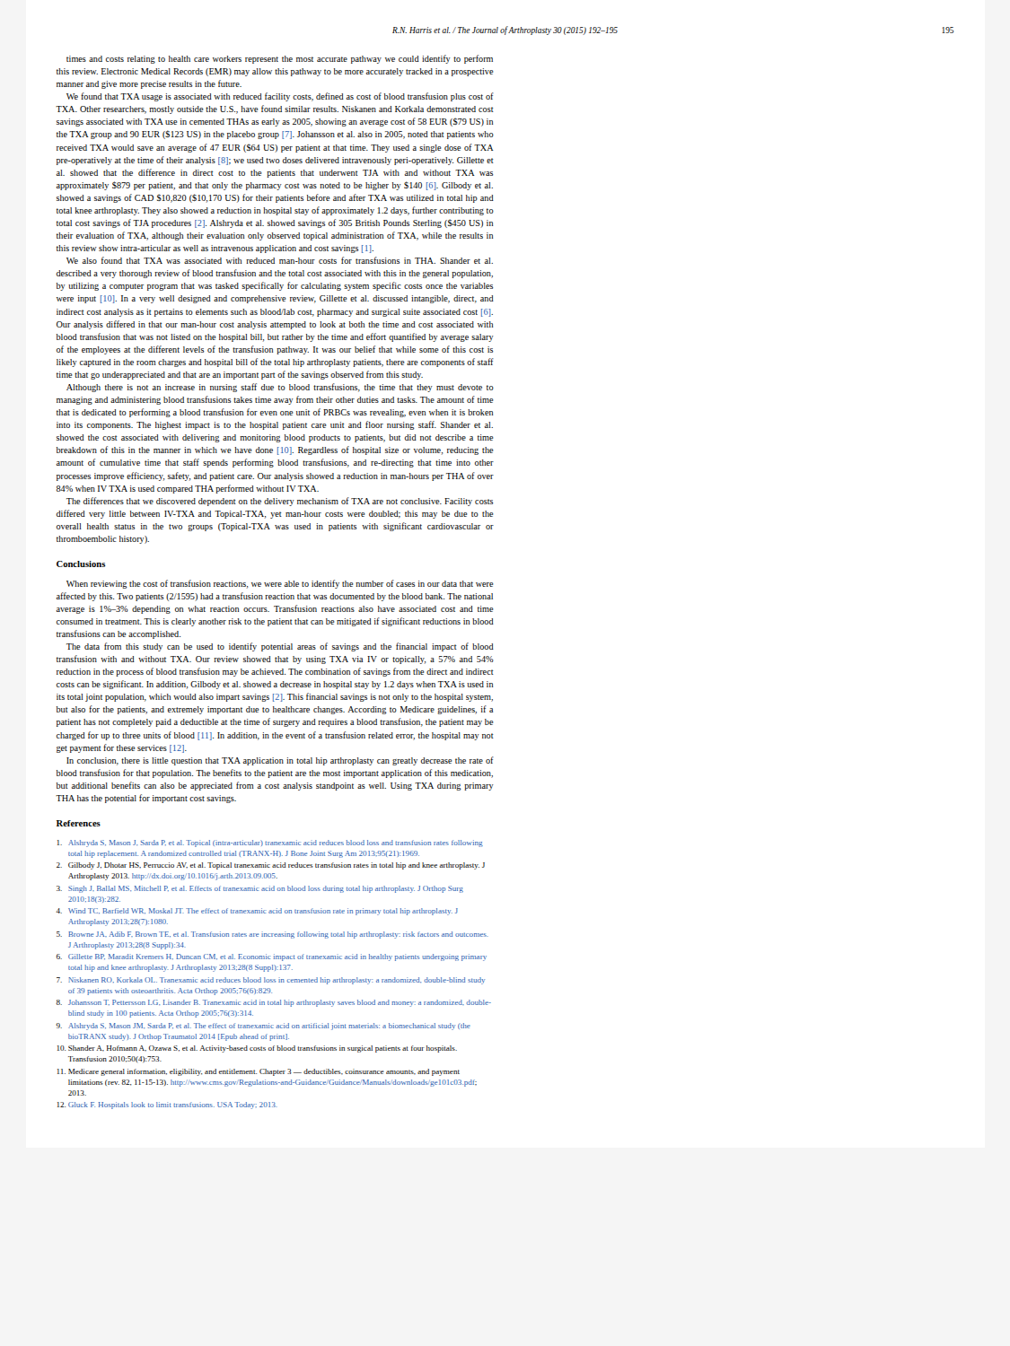R.N. Harris et al. / The Journal of Arthroplasty 30 (2015) 192–195 195
times and costs relating to health care workers represent the most accurate pathway we could identify to perform this review. Electronic Medical Records (EMR) may allow this pathway to be more accurately tracked in a prospective manner and give more precise results in the future.
We found that TXA usage is associated with reduced facility costs, defined as cost of blood transfusion plus cost of TXA. Other researchers, mostly outside the U.S., have found similar results. Niskanen and Korkala demonstrated cost savings associated with TXA use in cemented THAs as early as 2005, showing an average cost of 58 EUR ($79 US) in the TXA group and 90 EUR ($123 US) in the placebo group [7]. Johansson et al. also in 2005, noted that patients who received TXA would save an average of 47 EUR ($64 US) per patient at that time. They used a single dose of TXA pre-operatively at the time of their analysis [8]; we used two doses delivered intravenously peri-operatively. Gillette et al. showed that the difference in direct cost to the patients that underwent TJA with and without TXA was approximately $879 per patient, and that only the pharmacy cost was noted to be higher by $140 [6]. Gilbody et al. showed a savings of CAD $10,820 ($10,170 US) for their patients before and after TXA was utilized in total hip and total knee arthroplasty. They also showed a reduction in hospital stay of approximately 1.2 days, further contributing to total cost savings of TJA procedures [2]. Alshryda et al. showed savings of 305 British Pounds Sterling ($450 US) in their evaluation of TXA, although their evaluation only observed topical administration of TXA, while the results in this review show intra-articular as well as intravenous application and cost savings [1].
We also found that TXA was associated with reduced man-hour costs for transfusions in THA. Shander et al. described a very thorough review of blood transfusion and the total cost associated with this in the general population, by utilizing a computer program that was tasked specifically for calculating system specific costs once the variables were input [10]. In a very well designed and comprehensive review, Gillette et al. discussed intangible, direct, and indirect cost analysis as it pertains to elements such as blood/lab cost, pharmacy and surgical suite associated cost [6]. Our analysis differed in that our man-hour cost analysis attempted to look at both the time and cost associated with blood transfusion that was not listed on the hospital bill, but rather by the time and effort quantified by average salary of the employees at the different levels of the transfusion pathway. It was our belief that while some of this cost is likely captured in the room charges and hospital bill of the total hip arthroplasty patients, there are components of staff time that go underappreciated and that are an important part of the savings observed from this study.
Although there is not an increase in nursing staff due to blood transfusions, the time that they must devote to managing and administering blood transfusions takes time away from their other duties and tasks. The amount of time that is dedicated to performing a blood transfusion for even one unit of PRBCs was revealing, even when it is broken into its components. The highest impact is to the hospital patient care unit and floor nursing staff. Shander et al. showed the cost associated with delivering and monitoring blood products to patients, but did not describe a time breakdown of this in the manner in which we have done [10]. Regardless of hospital size or volume, reducing the amount of cumulative time that staff spends performing blood transfusions, and re-directing that time into other processes improve efficiency, safety, and patient care. Our analysis showed a reduction in man-hours per THA of over 84% when IV TXA is used compared THA performed without IV TXA.
The differences that we discovered dependent on the delivery mechanism of TXA are not conclusive. Facility costs differed very little between IV-TXA and Topical-TXA, yet man-hour costs were doubled; this may be due to the overall health status in the two groups (Topical-TXA was used in patients with significant cardiovascular or thromboembolic history).
Conclusions
When reviewing the cost of transfusion reactions, we were able to identify the number of cases in our data that were affected by this. Two patients (2/1595) had a transfusion reaction that was documented by the blood bank. The national average is 1%–3% depending on what reaction occurs. Transfusion reactions also have associated cost and time consumed in treatment. This is clearly another risk to the patient that can be mitigated if significant reductions in blood transfusions can be accomplished.
The data from this study can be used to identify potential areas of savings and the financial impact of blood transfusion with and without TXA. Our review showed that by using TXA via IV or topically, a 57% and 54% reduction in the process of blood transfusion may be achieved. The combination of savings from the direct and indirect costs can be significant. In addition, Gilbody et al. showed a decrease in hospital stay by 1.2 days when TXA is used in its total joint population, which would also impart savings [2]. This financial savings is not only to the hospital system, but also for the patients, and extremely important due to healthcare changes. According to Medicare guidelines, if a patient has not completely paid a deductible at the time of surgery and requires a blood transfusion, the patient may be charged for up to three units of blood [11]. In addition, in the event of a transfusion related error, the hospital may not get payment for these services [12].
In conclusion, there is little question that TXA application in total hip arthroplasty can greatly decrease the rate of blood transfusion for that population. The benefits to the patient are the most important application of this medication, but additional benefits can also be appreciated from a cost analysis standpoint as well. Using TXA during primary THA has the potential for important cost savings.
References
Alshryda S, Mason J, Sarda P, et al. Topical (intra-articular) tranexamic acid reduces blood loss and transfusion rates following total hip replacement. A randomized controlled trial (TRANX-H). J Bone Joint Surg Am 2013;95(21):1969.
Gilbody J, Dhotar HS, Perruccio AV, et al. Topical tranexamic acid reduces transfusion rates in total hip and knee arthroplasty. J Arthroplasty 2013. http://dx.doi.org/10.1016/j.arth.2013.09.005.
Singh J, Ballal MS, Mitchell P, et al. Effects of tranexamic acid on blood loss during total hip arthroplasty. J Orthop Surg 2010;18(3):282.
Wind TC, Barfield WR, Moskal JT. The effect of tranexamic acid on transfusion rate in primary total hip arthroplasty. J Arthroplasty 2013;28(7):1080.
Browne JA, Adib F, Brown TE, et al. Transfusion rates are increasing following total hip arthroplasty: risk factors and outcomes. J Arthroplasty 2013;28(8 Suppl):34.
Gillette BP, Maradit Kremers H, Duncan CM, et al. Economic impact of tranexamic acid in healthy patients undergoing primary total hip and knee arthroplasty. J Arthroplasty 2013;28(8 Suppl):137.
Niskanen RO, Korkala OL. Tranexamic acid reduces blood loss in cemented hip arthroplasty: a randomized, double-blind study of 39 patients with osteoarthritis. Acta Orthop 2005;76(6):829.
Johansson T, Pettersson LG, Lisander B. Tranexamic acid in total hip arthroplasty saves blood and money: a randomized, double-blind study in 100 patients. Acta Orthop 2005;76(3):314.
Alshryda S, Mason JM, Sarda P, et al. The effect of tranexamic acid on artificial joint materials: a biomechanical study (the bioTRANX study). J Orthop Traumatol 2014 [Epub ahead of print].
Shander A, Hofmann A, Ozawa S, et al. Activity-based costs of blood transfusions in surgical patients at four hospitals. Transfusion 2010;50(4):753.
Medicare general information, eligibility, and entitlement. Chapter 3 — deductibles, coinsurance amounts, and payment limitations (rev. 82, 11-15-13). http://www.cms.gov/Regulations-and-Guidance/Guidance/Manuals/downloads/ge101c03.pdf; 2013.
Gluck F. Hospitals look to limit transfusions. USA Today; 2013.